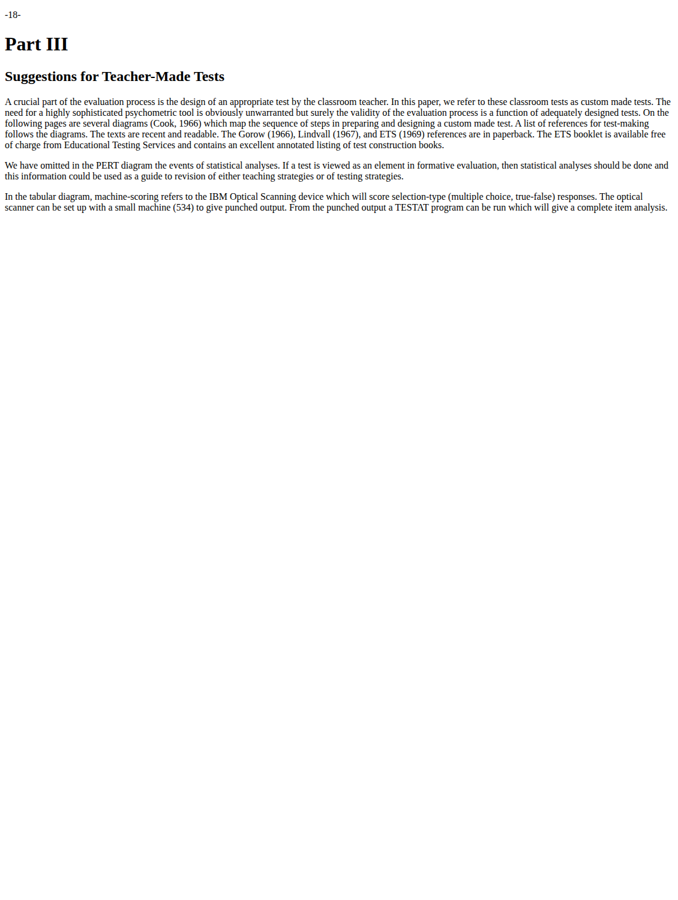-18-
Part III
Suggestions for Teacher-Made Tests
A crucial part of the evaluation process is the design of an appropriate test by the classroom teacher. In this paper, we refer to these classroom tests as custom made tests. The need for a highly sophisticated psychometric tool is obviously unwarranted but surely the validity of the evaluation process is a function of adequately designed tests. On the following pages are several diagrams (Cook, 1966) which map the sequence of steps in preparing and designing a custom made test. A list of references for test-making follows the diagrams. The texts are recent and readable. The Gorow (1966), Lindvall (1967), and ETS (1969) references are in paperback. The ETS booklet is available free of charge from Educational Testing Services and contains an excellent annotated listing of test construction books.
We have omitted in the PERT diagram the events of statistical analyses. If a test is viewed as an element in formative evaluation, then statistical analyses should be done and this information could be used as a guide to revision of either teaching strategies or of testing strategies.
In the tabular diagram, machine-scoring refers to the IBM Optical Scanning device which will score selection-type (multiple choice, true-false) responses. The optical scanner can be set up with a small machine (534) to give punched output. From the punched output a TESTAT program can be run which will give a complete item analysis.